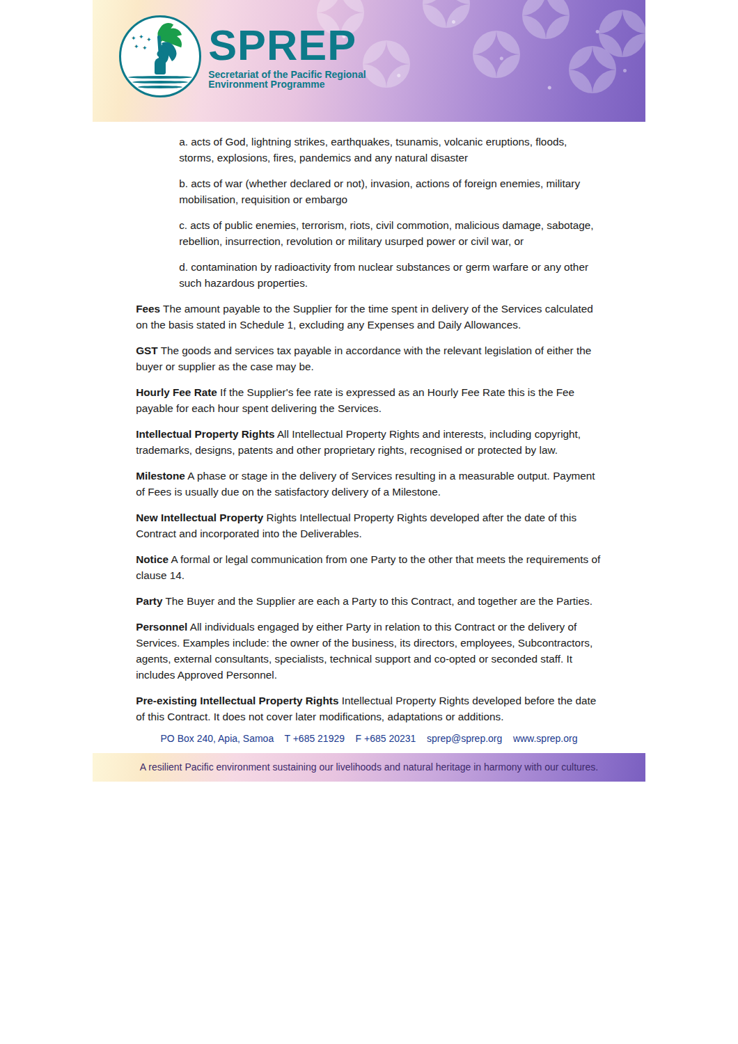✦ ✦ ✦ ✦ ✦
SPREP Secretariat of the Pacific Regional Environment Programme
a. acts of God, lightning strikes, earthquakes, tsunamis, volcanic eruptions, floods, storms, explosions, fires, pandemics and any natural disaster
b. acts of war (whether declared or not), invasion, actions of foreign enemies, military mobilisation, requisition or embargo
c. acts of public enemies, terrorism, riots, civil commotion, malicious damage, sabotage, rebellion, insurrection, revolution or military usurped power or civil war, or
d. contamination by radioactivity from nuclear substances or germ warfare or any other such hazardous properties.
Fees The amount payable to the Supplier for the time spent in delivery of the Services calculated on the basis stated in Schedule 1, excluding any Expenses and Daily Allowances.
GST The goods and services tax payable in accordance with the relevant legislation of either the buyer or supplier as the case may be.
Hourly Fee Rate If the Supplier's fee rate is expressed as an Hourly Fee Rate this is the Fee payable for each hour spent delivering the Services.
Intellectual Property Rights All Intellectual Property Rights and interests, including copyright, trademarks, designs, patents and other proprietary rights, recognised or protected by law.
Milestone A phase or stage in the delivery of Services resulting in a measurable output. Payment of Fees is usually due on the satisfactory delivery of a Milestone.
New Intellectual Property Rights Intellectual Property Rights developed after the date of this Contract and incorporated into the Deliverables.
Notice A formal or legal communication from one Party to the other that meets the requirements of clause 14.
Party The Buyer and the Supplier are each a Party to this Contract, and together are the Parties.
Personnel All individuals engaged by either Party in relation to this Contract or the delivery of Services. Examples include: the owner of the business, its directors, employees, Subcontractors, agents, external consultants, specialists, technical support and co-opted or seconded staff. It includes Approved Personnel.
Pre-existing Intellectual Property Rights Intellectual Property Rights developed before the date of this Contract. It does not cover later modifications, adaptations or additions.
PO Box 240, Apia, Samoa T +685 21929 F +685 20231 sprep@sprep.org www.sprep.org
A resilient Pacific environment sustaining our livelihoods and natural heritage in harmony with our cultures.